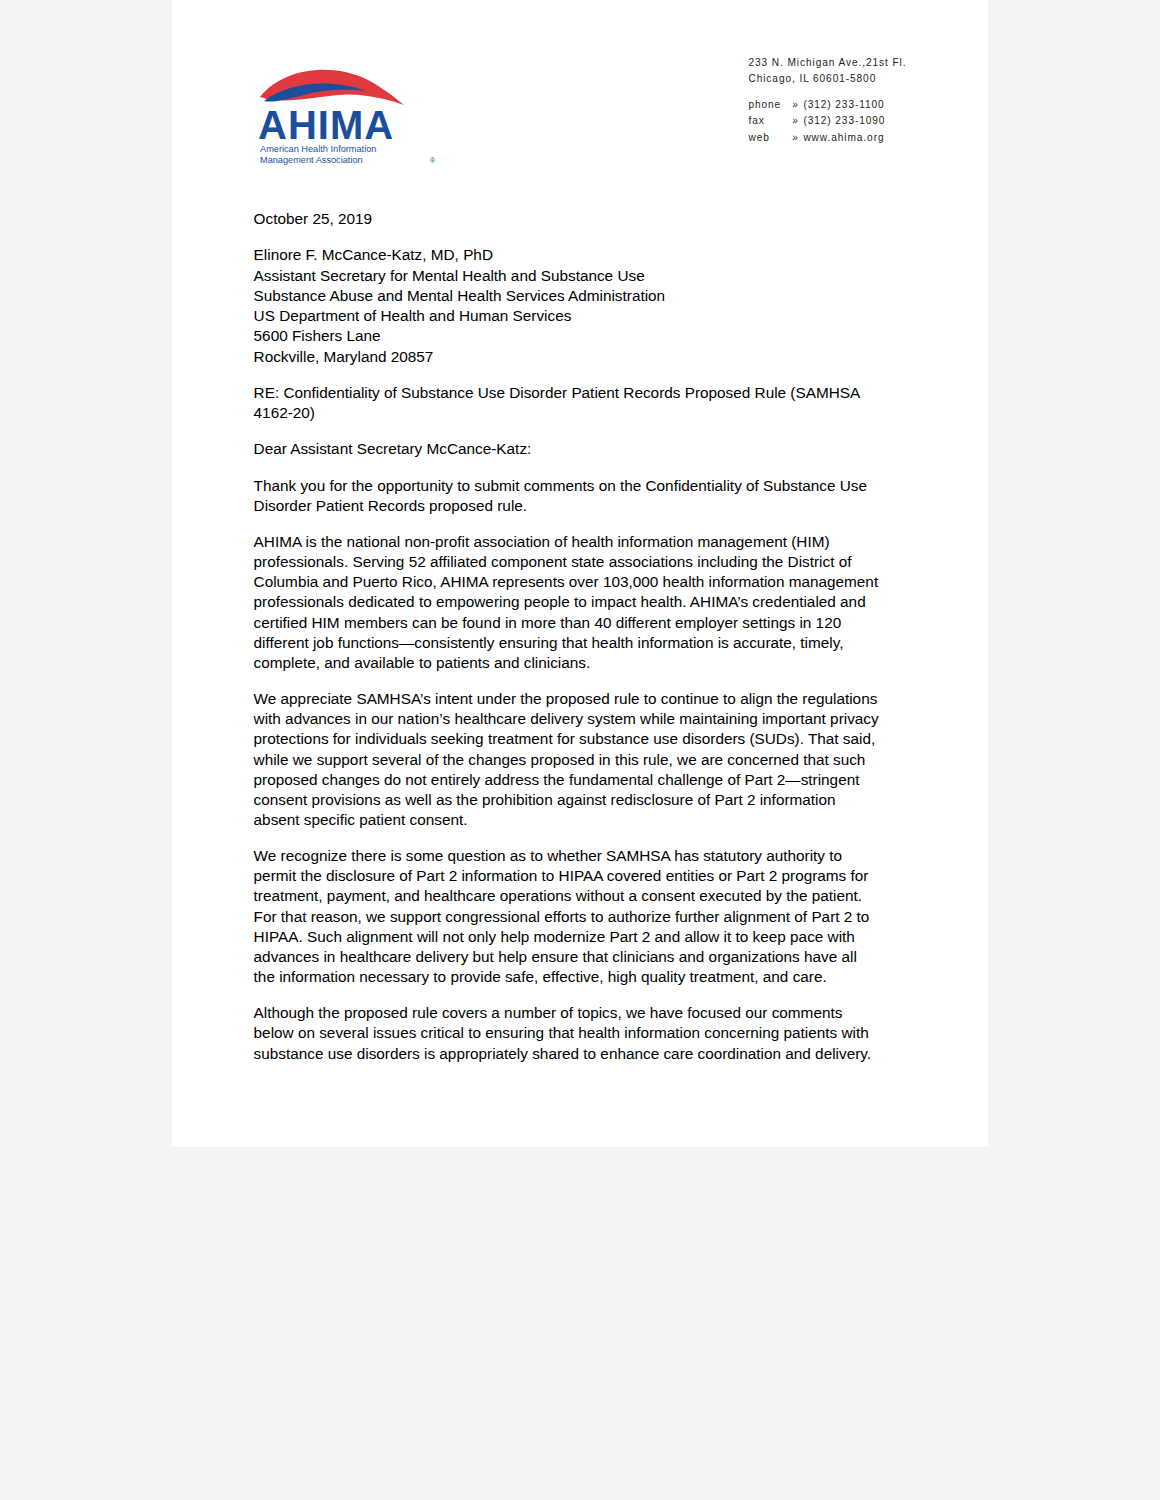AHIMA American Health Information Management Association ®
233 N. Michigan Ave.,21st Fl.
Chicago, IL 60601-5800
| phone | » | (312) 233-1100 |
| fax | » | (312) 233-1090 |
| web | » | www.ahima.org |
October 25, 2019
Elinore F. McCance-Katz, MD, PhD
Assistant Secretary for Mental Health and Substance Use
Substance Abuse and Mental Health Services Administration
US Department of Health and Human Services
5600 Fishers Lane
Rockville, Maryland 20857
RE: Confidentiality of Substance Use Disorder Patient Records Proposed Rule (SAMHSA 4162-20)
Dear Assistant Secretary McCance-Katz:
Thank you for the opportunity to submit comments on the Confidentiality of Substance Use Disorder Patient Records proposed rule.
AHIMA is the national non-profit association of health information management (HIM) professionals. Serving 52 affiliated component state associations including the District of Columbia and Puerto Rico, AHIMA represents over 103,000 health information management professionals dedicated to empowering people to impact health. AHIMA’s credentialed and certified HIM members can be found in more than 40 different employer settings in 120 different job functions—consistently ensuring that health information is accurate, timely, complete, and available to patients and clinicians.
We appreciate SAMHSA’s intent under the proposed rule to continue to align the regulations with advances in our nation’s healthcare delivery system while maintaining important privacy protections for individuals seeking treatment for substance use disorders (SUDs). That said, while we support several of the changes proposed in this rule, we are concerned that such proposed changes do not entirely address the fundamental challenge of Part 2—stringent consent provisions as well as the prohibition against redisclosure of Part 2 information absent specific patient consent.
We recognize there is some question as to whether SAMHSA has statutory authority to permit the disclosure of Part 2 information to HIPAA covered entities or Part 2 programs for treatment, payment, and healthcare operations without a consent executed by the patient. For that reason, we support congressional efforts to authorize further alignment of Part 2 to HIPAA. Such alignment will not only help modernize Part 2 and allow it to keep pace with advances in healthcare delivery but help ensure that clinicians and organizations have all the information necessary to provide safe, effective, high quality treatment, and care.
Although the proposed rule covers a number of topics, we have focused our comments below on several issues critical to ensuring that health information concerning patients with substance use disorders is appropriately shared to enhance care coordination and delivery.